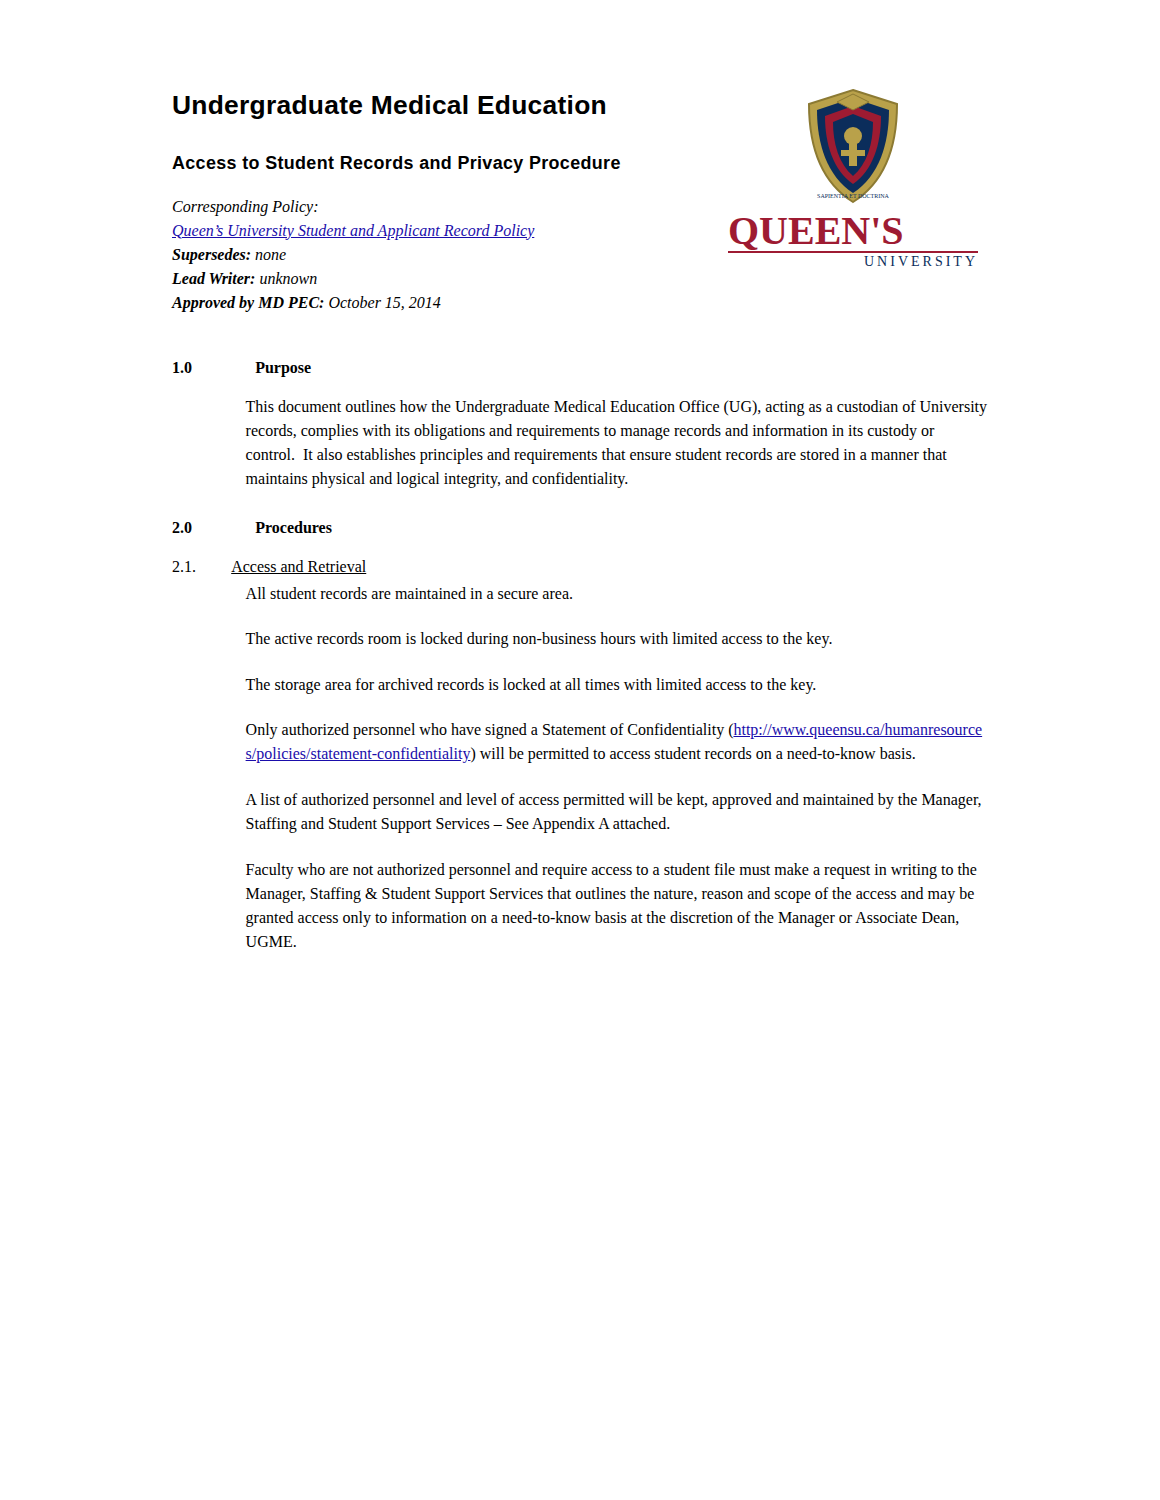SAPIENTIA ET DOCTRINA QUEEN'S UNIVERSITY
Undergraduate Medical Education
Access to Student Records and Privacy Procedure
Corresponding Policy:
Queen’s University Student and Applicant Record Policy
Supersedes: none
Lead Writer: unknown
Approved by MD PEC: October 15, 2014
1.0 Purpose
This document outlines how the Undergraduate Medical Education Office (UG), acting as a custodian of University records, complies with its obligations and requirements to manage records and information in its custody or control. It also establishes principles and requirements that ensure student records are stored in a manner that maintains physical and logical integrity, and confidentiality.
2.0 Procedures
2.1. Access and Retrieval
All student records are maintained in a secure area.
The active records room is locked during non-business hours with limited access to the key.
The storage area for archived records is locked at all times with limited access to the key.
Only authorized personnel who have signed a Statement of Confidentiality (http://www.queensu.ca/humanresources/policies/statement-confidentiality) will be permitted to access student records on a need-to-know basis.
A list of authorized personnel and level of access permitted will be kept, approved and maintained by the Manager, Staffing and Student Support Services – See Appendix A attached.
Faculty who are not authorized personnel and require access to a student file must make a request in writing to the Manager, Staffing & Student Support Services that outlines the nature, reason and scope of the access and may be granted access only to information on a need-to-know basis at the discretion of the Manager or Associate Dean, UGME.